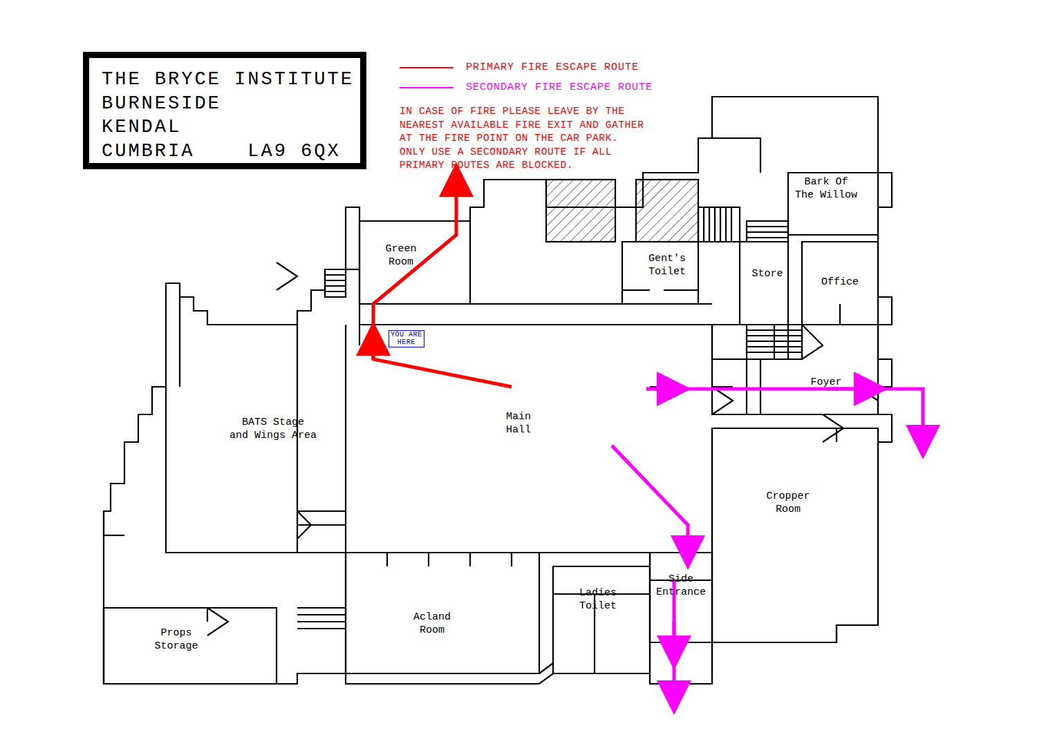THE BRYCE INSTITUTE
BURNESIDE
KENDAL
CUMBRIA LA9 6QX
PRIMARY FIRE ESCAPE ROUTE
SECONDARY FIRE ESCAPE ROUTE
IN CASE OF FIRE PLEASE LEAVE BY THE NEAREST AVAILABLE FIRE EXIT AND GATHER AT THE FIRE POINT ON THE CAR PARK. ONLY USE A SECONDARY ROUTE IF ALL PRIMARY ROUTES ARE BLOCKED.
Green Room
Gent's Toilet
Store
Office
Bark Of The Willow
Foyer
Cropper Room
Side Entrance
Ladies Toilet
Acland Room
Props Storage
BATS Stage and Wings Area
Main Hall
YOU ARE
HERE